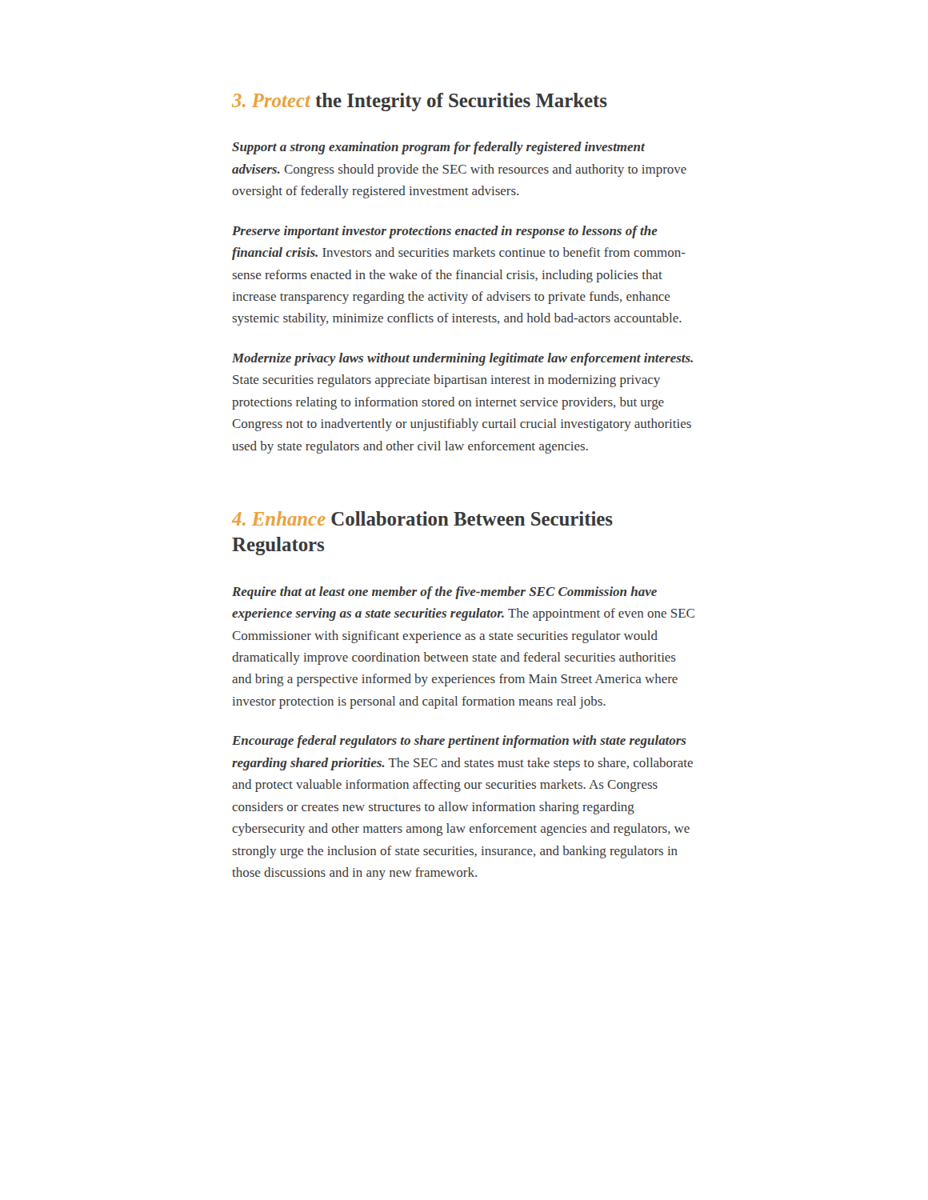3. Protect the Integrity of Securities Markets
Support a strong examination program for federally registered investment advisers. Congress should provide the SEC with resources and authority to improve oversight of federally registered investment advisers.
Preserve important investor protections enacted in response to lessons of the financial crisis. Investors and securities markets continue to benefit from common-sense reforms enacted in the wake of the financial crisis, including policies that increase transparency regarding the activity of advisers to private funds, enhance systemic stability, minimize conflicts of interests, and hold bad-actors accountable.
Modernize privacy laws without undermining legitimate law enforcement interests. State securities regulators appreciate bipartisan interest in modernizing privacy protections relating to information stored on internet service providers, but urge Congress not to inadvertently or unjustifiably curtail crucial investigatory authorities used by state regulators and other civil law enforcement agencies.
4. Enhance Collaboration Between Securities Regulators
Require that at least one member of the five-member SEC Commission have experience serving as a state securities regulator. The appointment of even one SEC Commissioner with significant experience as a state securities regulator would dramatically improve coordination between state and federal securities authorities and bring a perspective informed by experiences from Main Street America where investor protection is personal and capital formation means real jobs.
Encourage federal regulators to share pertinent information with state regulators regarding shared priorities. The SEC and states must take steps to share, collaborate and protect valuable information affecting our securities markets. As Congress considers or creates new structures to allow information sharing regarding cybersecurity and other matters among law enforcement agencies and regulators, we strongly urge the inclusion of state securities, insurance, and banking regulators in those discussions and in any new framework.